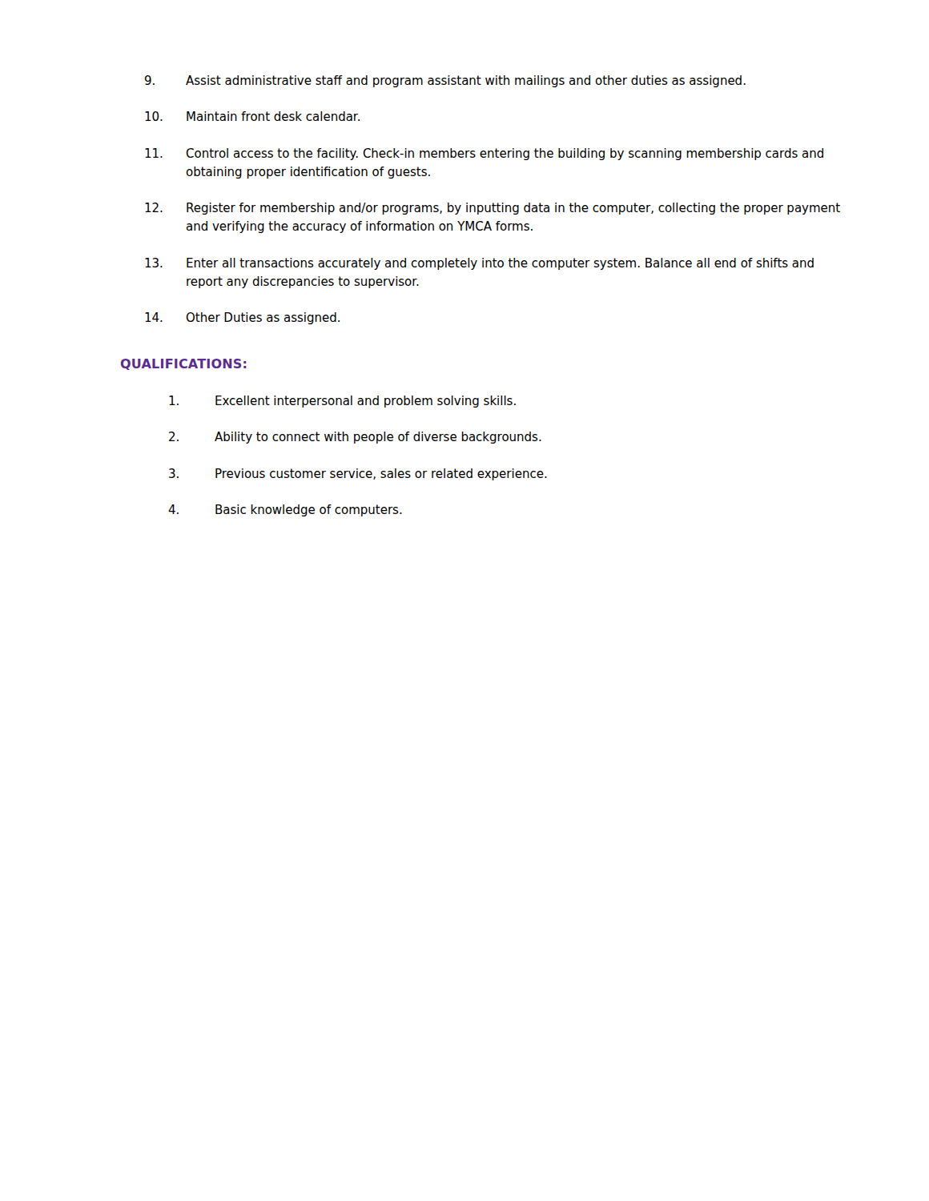9. Assist administrative staff and program assistant with mailings and other duties as assigned.
10. Maintain front desk calendar.
11. Control access to the facility. Check-in members entering the building by scanning membership cards and obtaining proper identification of guests.
12. Register for membership and/or programs, by inputting data in the computer, collecting the proper payment and verifying the accuracy of information on YMCA forms.
13. Enter all transactions accurately and completely into the computer system. Balance all end of shifts and report any discrepancies to supervisor.
14. Other Duties as assigned.
QUALIFICATIONS:
1. Excellent interpersonal and problem solving skills.
2. Ability to connect with people of diverse backgrounds.
3. Previous customer service, sales or related experience.
4. Basic knowledge of computers.